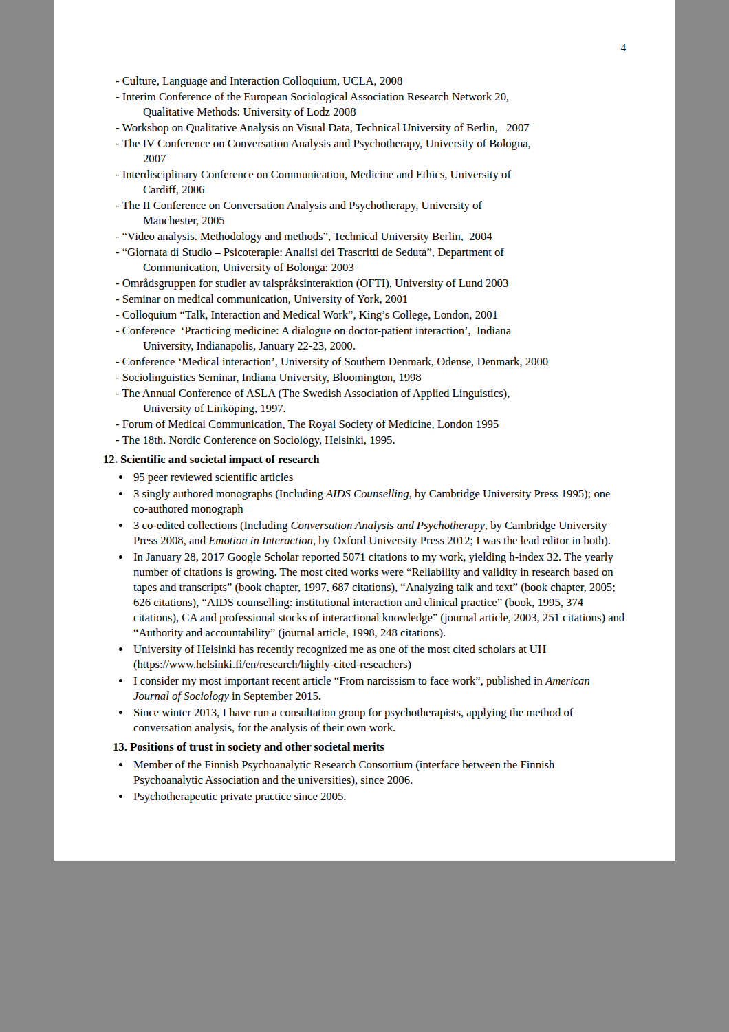4
- Culture, Language and Interaction Colloquium, UCLA, 2008
- Interim Conference of the European Sociological Association Research Network 20, Qualitative Methods: University of Lodz 2008
- Workshop on Qualitative Analysis on Visual Data, Technical University of Berlin, 2007
- The IV Conference on Conversation Analysis and Psychotherapy, University of Bologna, 2007
- Interdisciplinary Conference on Communication, Medicine and Ethics, University of Cardiff, 2006
- The II Conference on Conversation Analysis and Psychotherapy, University of Manchester, 2005
- “Video analysis. Methodology and methods”, Technical University Berlin, 2004
- “Giornata di Studio – Psicoterapie: Analisi dei Trascritti de Seduta”, Department of Communication, University of Bolonga: 2003
- Områdsgruppen for studier av talspråksinteraktion (OFTI), University of Lund 2003
- Seminar on medical communication, University of York, 2001
- Colloquium “Talk, Interaction and Medical Work”, King’s College, London, 2001
- Conference ‘Practicing medicine: A dialogue on doctor-patient interaction’, Indiana University, Indianapolis, January 22-23, 2000.
- Conference ‘Medical interaction’, University of Southern Denmark, Odense, Denmark, 2000
- Sociolinguistics Seminar, Indiana University, Bloomington, 1998
- The Annual Conference of ASLA (The Swedish Association of Applied Linguistics), University of Linköping, 1997.
- Forum of Medical Communication, The Royal Society of Medicine, London 1995
- The 18th. Nordic Conference on Sociology, Helsinki, 1995.
12. Scientific and societal impact of research
95 peer reviewed scientific articles
3 singly authored monographs (Including AIDS Counselling, by Cambridge University Press 1995); one co-authored monograph
3 co-edited collections (Including Conversation Analysis and Psychotherapy, by Cambridge University Press 2008, and Emotion in Interaction, by Oxford University Press 2012; I was the lead editor in both).
In January 28, 2017 Google Scholar reported 5071 citations to my work, yielding h-index 32. The yearly number of citations is growing. The most cited works were “Reliability and validity in research based on tapes and transcripts” (book chapter, 1997, 687 citations), “Analyzing talk and text” (book chapter, 2005; 626 citations), “AIDS counselling: institutional interaction and clinical practice” (book, 1995, 374 citations), CA and professional stocks of interactional knowledge” (journal article, 2003, 251 citations) and “Authority and accountability” (journal article, 1998, 248 citations).
University of Helsinki has recently recognized me as one of the most cited scholars at UH (https://www.helsinki.fi/en/research/highly-cited-reseachers)
I consider my most important recent article “From narcissism to face work”, published in American Journal of Sociology in September 2015.
Since winter 2013, I have run a consultation group for psychotherapists, applying the method of conversation analysis, for the analysis of their own work.
13. Positions of trust in society and other societal merits
Member of the Finnish Psychoanalytic Research Consortium (interface between the Finnish Psychoanalytic Association and the universities), since 2006.
Psychotherapeutic private practice since 2005.